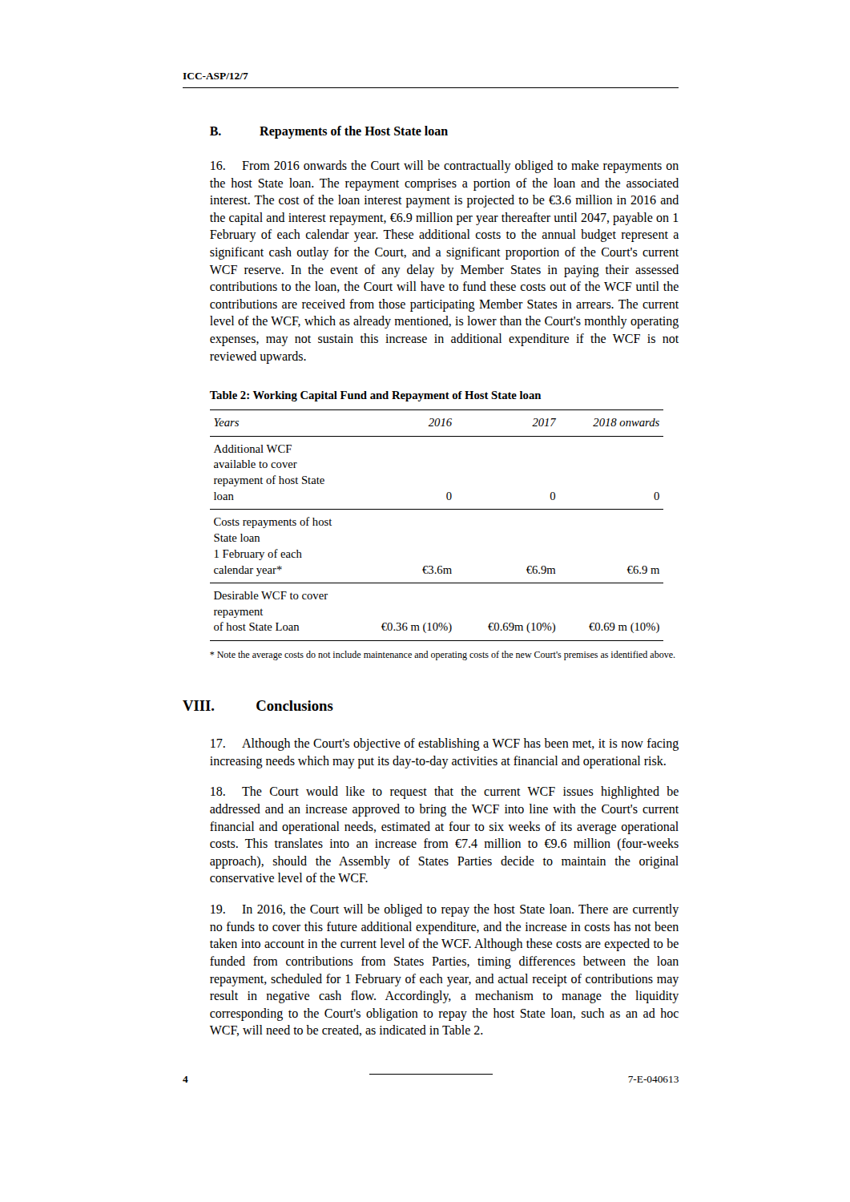ICC-ASP/12/7
B. Repayments of the Host State loan
16. From 2016 onwards the Court will be contractually obliged to make repayments on the host State loan. The repayment comprises a portion of the loan and the associated interest. The cost of the loan interest payment is projected to be €3.6 million in 2016 and the capital and interest repayment, €6.9 million per year thereafter until 2047, payable on 1 February of each calendar year. These additional costs to the annual budget represent a significant cash outlay for the Court, and a significant proportion of the Court's current WCF reserve. In the event of any delay by Member States in paying their assessed contributions to the loan, the Court will have to fund these costs out of the WCF until the contributions are received from those participating Member States in arrears. The current level of the WCF, which as already mentioned, is lower than the Court's monthly operating expenses, may not sustain this increase in additional expenditure if the WCF is not reviewed upwards.
Table 2: Working Capital Fund and Repayment of Host State loan
| Years | 2016 | 2017 | 2018 onwards |
| --- | --- | --- | --- |
| Additional WCF available to cover repayment of host State loan | 0 | 0 | 0 |
| Costs repayments of host State loan 1 February of each calendar year* | €3.6m | €6.9m | €6.9 m |
| Desirable WCF to cover repayment of host State Loan | €0.36 m (10%) | €0.69m (10%) | €0.69 m (10%) |
* Note the average costs do not include maintenance and operating costs of the new Court's premises as identified above.
VIII. Conclusions
17. Although the Court's objective of establishing a WCF has been met, it is now facing increasing needs which may put its day-to-day activities at financial and operational risk.
18. The Court would like to request that the current WCF issues highlighted be addressed and an increase approved to bring the WCF into line with the Court's current financial and operational needs, estimated at four to six weeks of its average operational costs. This translates into an increase from €7.4 million to €9.6 million (four-weeks approach), should the Assembly of States Parties decide to maintain the original conservative level of the WCF.
19. In 2016, the Court will be obliged to repay the host State loan. There are currently no funds to cover this future additional expenditure, and the increase in costs has not been taken into account in the current level of the WCF. Although these costs are expected to be funded from contributions from States Parties, timing differences between the loan repayment, scheduled for 1 February of each year, and actual receipt of contributions may result in negative cash flow. Accordingly, a mechanism to manage the liquidity corresponding to the Court's obligation to repay the host State loan, such as an ad hoc WCF, will need to be created, as indicated in Table 2.
4 7-E-040613